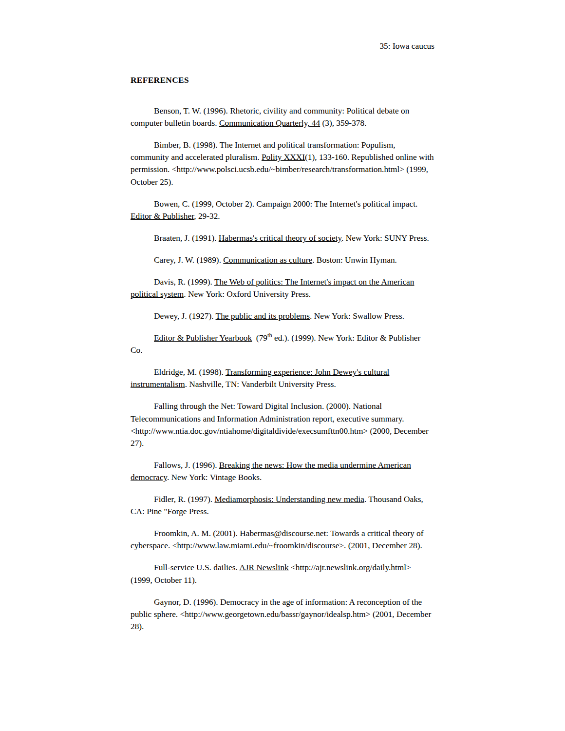35: Iowa caucus
REFERENCES
Benson, T. W. (1996). Rhetoric, civility and community: Political debate on computer bulletin boards. Communication Quarterly, 44 (3), 359-378.
Bimber, B. (1998). The Internet and political transformation: Populism, community and accelerated pluralism. Polity XXXI(1), 133-160. Republished online with permission. <http://www.polsci.ucsb.edu/~bimber/research/transformation.html> (1999, October 25).
Bowen, C. (1999, October 2). Campaign 2000: The Internet's political impact. Editor & Publisher, 29-32.
Braaten, J. (1991). Habermas's critical theory of society. New York: SUNY Press.
Carey, J. W. (1989). Communication as culture. Boston: Unwin Hyman.
Davis, R. (1999). The Web of politics: The Internet's impact on the American political system. New York: Oxford University Press.
Dewey, J. (1927). The public and its problems. New York: Swallow Press.
Editor & Publisher Yearbook (79th ed.). (1999). New York: Editor & Publisher Co.
Eldridge, M. (1998). Transforming experience: John Dewey's cultural instrumentalism. Nashville, TN: Vanderbilt University Press.
Falling through the Net: Toward Digital Inclusion. (2000). National Telecommunications and Information Administration report, executive summary. <http://www.ntia.doc.gov/ntiahome/digitaldivide/execsumfttn00.htm> (2000, December 27).
Fallows, J. (1996). Breaking the news: How the media undermine American democracy. New York: Vintage Books.
Fidler, R. (1997). Mediamorphosis: Understanding new media. Thousand Oaks, CA: Pine "Forge Press.
Froomkin, A. M. (2001). Habermas@discourse.net: Towards a critical theory of cyberspace. <http://www.law.miami.edu/~froomkin/discourse>. (2001, December 28).
Full-service U.S. dailies. AJR Newslink <http://ajr.newslink.org/daily.html> (1999, October 11).
Gaynor, D. (1996). Democracy in the age of information: A reconception of the public sphere. <http://www.georgetown.edu/bassr/gaynor/idealsp.htm> (2001, December 28).